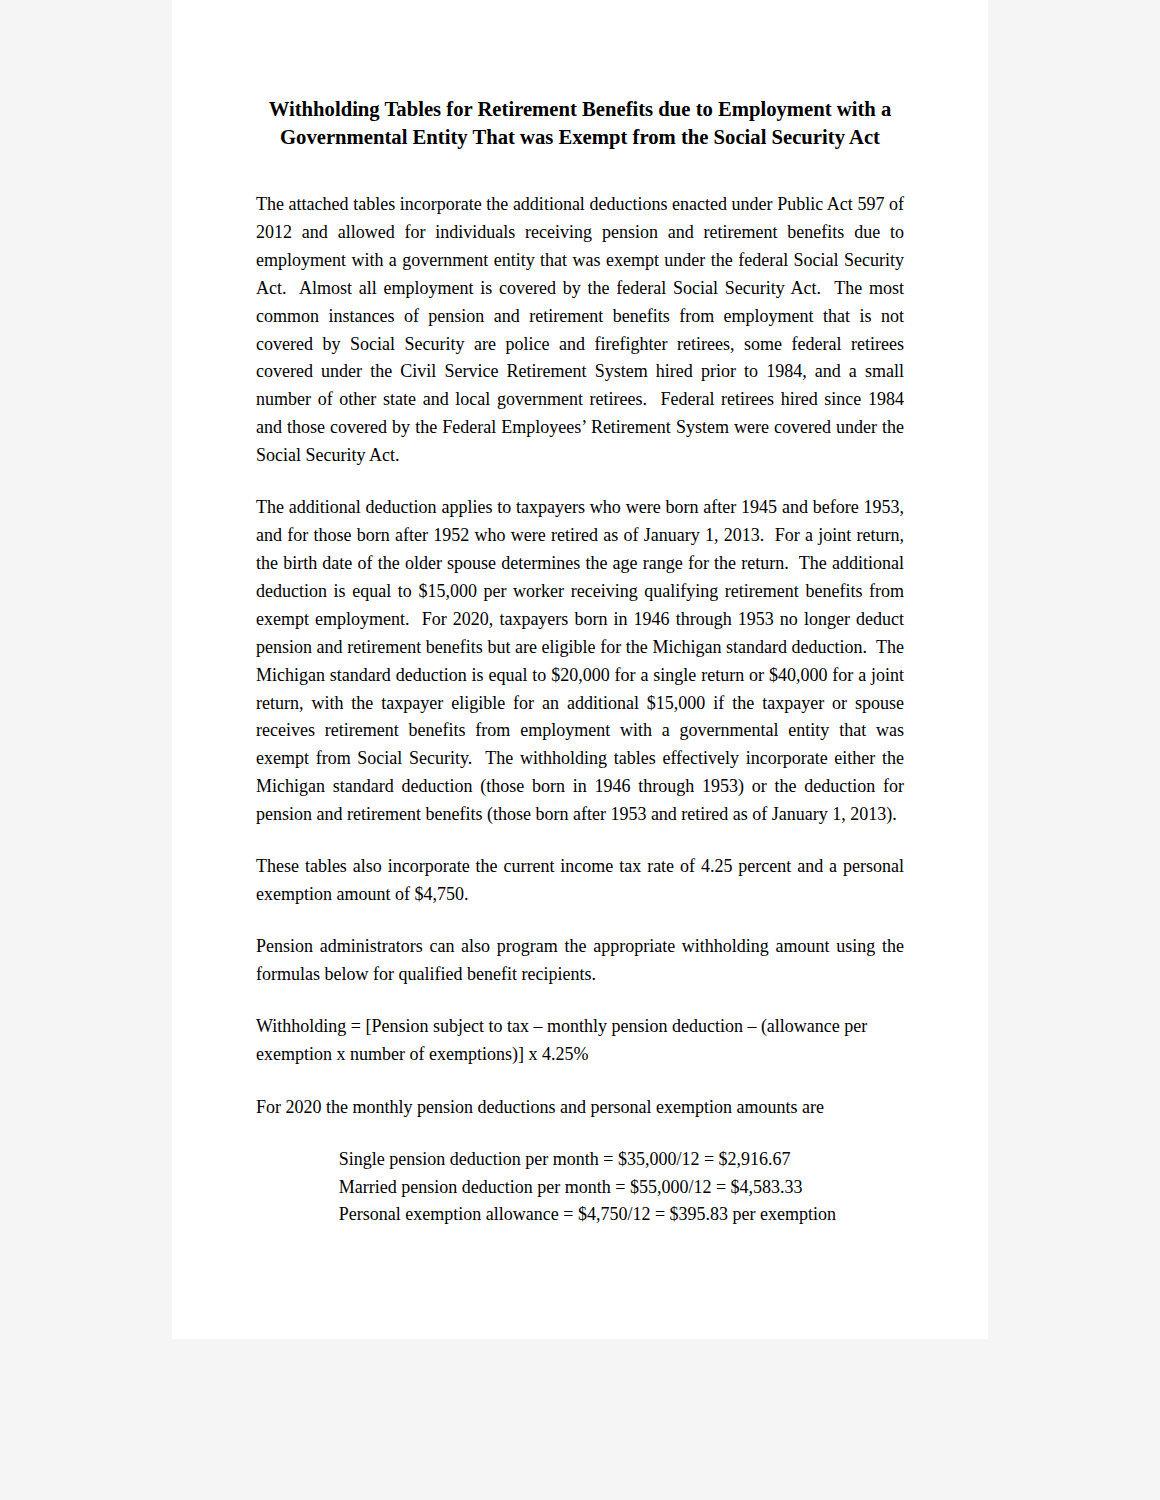Withholding Tables for Retirement Benefits due to Employment with a Governmental Entity That was Exempt from the Social Security Act
The attached tables incorporate the additional deductions enacted under Public Act 597 of 2012 and allowed for individuals receiving pension and retirement benefits due to employment with a government entity that was exempt under the federal Social Security Act. Almost all employment is covered by the federal Social Security Act. The most common instances of pension and retirement benefits from employment that is not covered by Social Security are police and firefighter retirees, some federal retirees covered under the Civil Service Retirement System hired prior to 1984, and a small number of other state and local government retirees. Federal retirees hired since 1984 and those covered by the Federal Employees’ Retirement System were covered under the Social Security Act.
The additional deduction applies to taxpayers who were born after 1945 and before 1953, and for those born after 1952 who were retired as of January 1, 2013. For a joint return, the birth date of the older spouse determines the age range for the return. The additional deduction is equal to $15,000 per worker receiving qualifying retirement benefits from exempt employment. For 2020, taxpayers born in 1946 through 1953 no longer deduct pension and retirement benefits but are eligible for the Michigan standard deduction. The Michigan standard deduction is equal to $20,000 for a single return or $40,000 for a joint return, with the taxpayer eligible for an additional $15,000 if the taxpayer or spouse receives retirement benefits from employment with a governmental entity that was exempt from Social Security. The withholding tables effectively incorporate either the Michigan standard deduction (those born in 1946 through 1953) or the deduction for pension and retirement benefits (those born after 1953 and retired as of January 1, 2013).
These tables also incorporate the current income tax rate of 4.25 percent and a personal exemption amount of $4,750.
Pension administrators can also program the appropriate withholding amount using the formulas below for qualified benefit recipients.
Withholding = [Pension subject to tax – monthly pension deduction – (allowance per exemption x number of exemptions)] x 4.25%
For 2020 the monthly pension deductions and personal exemption amounts are
Single pension deduction per month = $35,000/12 = $2,916.67
Married pension deduction per month = $55,000/12 = $4,583.33
Personal exemption allowance = $4,750/12 = $395.83 per exemption